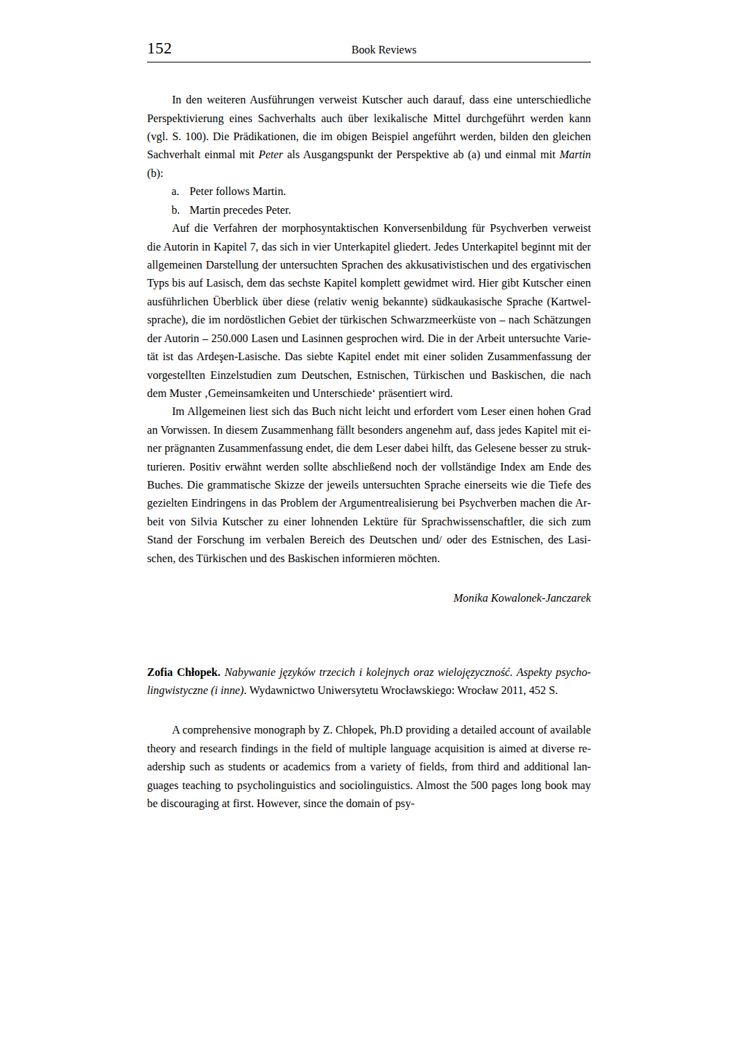152
Book Reviews
In den weiteren Ausführungen verweist Kutscher auch darauf, dass eine unterschiedliche Perspektivierung eines Sachverhalts auch über lexikalische Mittel durchgeführt werden kann (vgl. S. 100). Die Prädikationen, die im obigen Beispiel angeführt werden, bilden den gleichen Sachverhalt einmal mit Peter als Ausgangspunkt der Perspektive ab (a) und einmal mit Martin (b):
a. Peter follows Martin.
b. Martin precedes Peter.
Auf die Verfahren der morphosyntaktischen Konversenbildung für Psychverben verweist die Autorin in Kapitel 7, das sich in vier Unterkapitel gliedert. Jedes Unterkapitel beginnt mit der allgemeinen Darstellung der untersuchten Sprachen des akkusativistischen und des ergativischen Typs bis auf Lasisch, dem das sechste Kapitel komplett gewidmet wird. Hier gibt Kutscher einen ausführlichen Überblick über diese (relativ wenig bekannte) südkaukasische Sprache (Kartwelsprache), die im nordöstlichen Gebiet der türkischen Schwarzmeerküste von – nach Schätzungen der Autorin – 250.000 Lasen und Lasinnen gesprochen wird. Die in der Arbeit untersuchte Varietät ist das Ardeşen-Lasische. Das siebte Kapitel endet mit einer soliden Zusammenfassung der vorgestellten Einzelstudien zum Deutschen, Estnischen, Türkischen und Baskischen, die nach dem Muster ‚Gemeinsamkeiten und Unterschiede‘ präsentiert wird.
Im Allgemeinen liest sich das Buch nicht leicht und erfordert vom Leser einen hohen Grad an Vorwissen. In diesem Zusammenhang fällt besonders angenehm auf, dass jedes Kapitel mit einer prägnanten Zusammenfassung endet, die dem Leser dabei hilft, das Gelesene besser zu strukturieren. Positiv erwähnt werden sollte abschließend noch der vollständige Index am Ende des Buches. Die grammatische Skizze der jeweils untersuchten Sprache einerseits wie die Tiefe des gezielten Eindringens in das Problem der Argumentrealisierung bei Psychverben machen die Arbeit von Silvia Kutscher zu einer lohnenden Lektüre für Sprachwissenschaftler, die sich zum Stand der Forschung im verbalen Bereich des Deutschen und/ oder des Estnischen, des Lasischen, des Türkischen und des Baskischen informieren möchten.
Monika Kowalonek-Janczarek
Zofia Chłopek. Nabywanie języków trzecich i kolejnych oraz wielojęzyczność. Aspekty psycholingwistyczne (i inne). Wydawnictwo Uniwersytetu Wrocławskiego: Wrocław 2011, 452 S.
A comprehensive monograph by Z. Chłopek, Ph.D providing a detailed account of available theory and research findings in the field of multiple language acquisition is aimed at diverse readership such as students or academics from a variety of fields, from third and additional languages teaching to psycholinguistics and sociolinguistics. Almost the 500 pages long book may be discouraging at first. However, since the domain of psy-